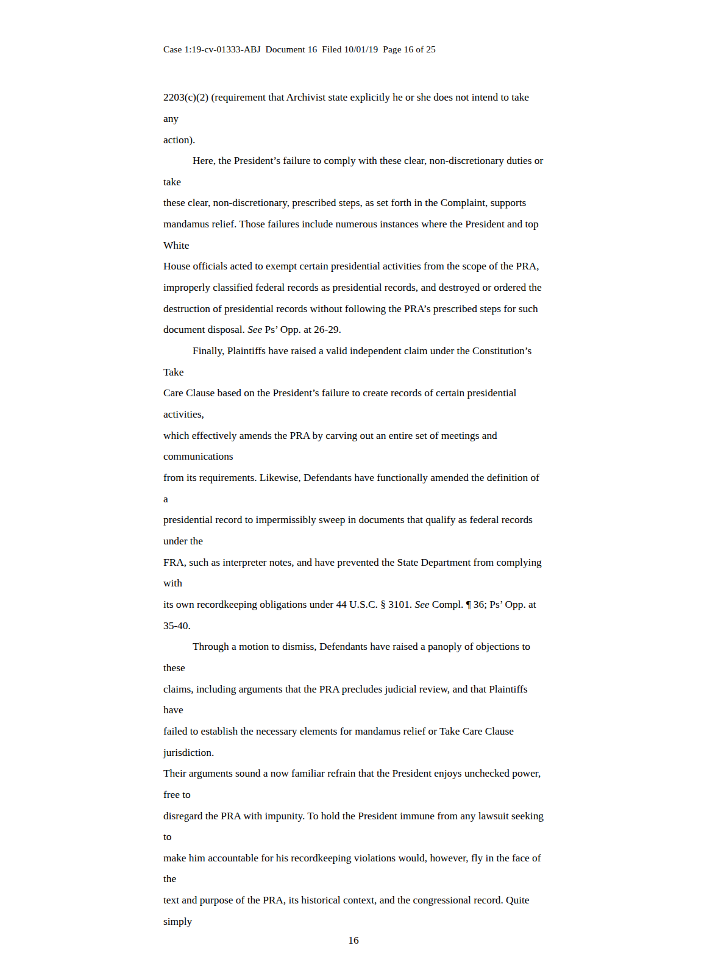Case 1:19-cv-01333-ABJ Document 16 Filed 10/01/19 Page 16 of 25
2203(c)(2) (requirement that Archivist state explicitly he or she does not intend to take any
action).
Here, the President’s failure to comply with these clear, non-discretionary duties or take
these clear, non-discretionary, prescribed steps, as set forth in the Complaint, supports
mandamus relief. Those failures include numerous instances where the President and top White
House officials acted to exempt certain presidential activities from the scope of the PRA,
improperly classified federal records as presidential records, and destroyed or ordered the
destruction of presidential records without following the PRA’s prescribed steps for such
document disposal. See Ps’ Opp. at 26-29.
Finally, Plaintiffs have raised a valid independent claim under the Constitution’s Take
Care Clause based on the President’s failure to create records of certain presidential activities,
which effectively amends the PRA by carving out an entire set of meetings and communications
from its requirements. Likewise, Defendants have functionally amended the definition of a
presidential record to impermissibly sweep in documents that qualify as federal records under the
FRA, such as interpreter notes, and have prevented the State Department from complying with
its own recordkeeping obligations under 44 U.S.C. § 3101. See Compl. ¶ 36; Ps’ Opp. at 35-40.
Through a motion to dismiss, Defendants have raised a panoply of objections to these
claims, including arguments that the PRA precludes judicial review, and that Plaintiffs have
failed to establish the necessary elements for mandamus relief or Take Care Clause jurisdiction.
Their arguments sound a now familiar refrain that the President enjoys unchecked power, free to
disregard the PRA with impunity. To hold the President immune from any lawsuit seeking to
make him accountable for his recordkeeping violations would, however, fly in the face of the
text and purpose of the PRA, its historical context, and the congressional record. Quite simply
16